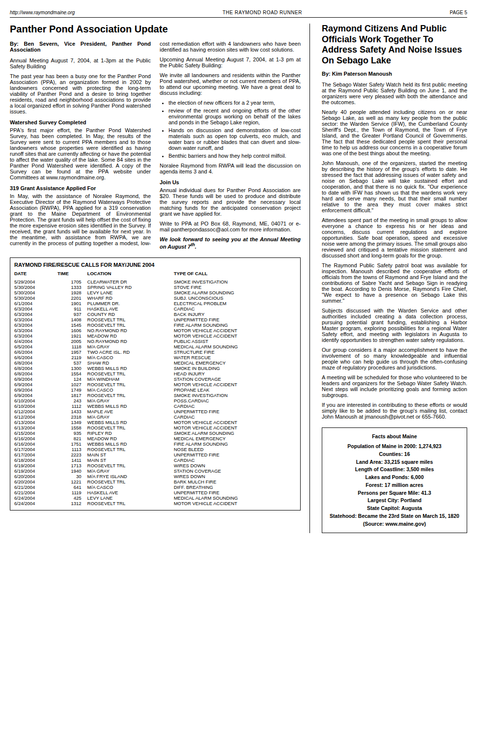http://www.raymondmaine.org THE RAYMOND ROAD RUNNER PAGE 5
Panther Pond Association Update
By: Ben Severn, Vice President, Panther Pond Association
Annual Meeting August 7, 2004, at 1-3pm at the Public Safety Building
The past year has been a busy one for the Panther Pond Association (PPA), an organization formed in 2002 by landowners concerned with protecting the long-term viability of Panther Pond and a desire to bring together residents, road and neighborhood associations to provide a local organized effort in solving Panther Pond watershed issues.
Watershed Survey Completed
PPA's first major effort, the Panther Pond Watershed Survey, has been completed. In May, the results of the Survey were sent to current PPA members and to those landowners whose properties were identified as having runoff sites that are currently affecting or have the potential to affect the water quality of the lake. Some 84 sites in the Panther Pond Watershed were identified. A copy of the Survey can be found at the PPA website under Committees at www.raymondmaine.org.
319 Grant Assistance Applied For
In May, with the assistance of Noralee Raymond, the Executive Director of the Raymond Waterways Protective Association (RWPA), PPA applied for a 319 conservation grant to the Maine Department of Environmental Protection. The grant funds will help offset the cost of fixing the more expensive erosion sites identified in the Survey. If received, the grant funds will be available for next year. In the meantime, with assistance from RWPA, we are currently in the process of putting together a modest, low-cost remediation effort with 4 landowners who have been identified as having erosion sites with low cost solutions.
Upcoming Annual Meeting August 7, 2004, at 1-3 pm at the Public Safety Building:
We invite all landowners and residents within the Panther Pond watershed, whether or not current members of PPA, to attend our upcoming meeting. We have a great deal to discuss including:
the election of new officers for a 2 year term,
review of the recent and ongoing efforts of the other environmental groups working on behalf of the lakes and ponds in the Sebago Lake region,
Hands on discussion and demonstration of low-cost materials such as open top culverts, eco mulch, and water bars or rubber blades that can divert and slow-down water runoff, and
Benthic barriers and how they help control milfoil.
Noralee Raymond from RWPA will lead the discussion on agenda items 3 and 4.
Join Us
Annual individual dues for Panther Pond Association are $20. These funds will be used to produce and distribute the survey reports and provide the necessary local matching funds for the anticipated conservation project grant we have applied for.
Write to PPA at PO Box 68, Raymond, ME, 04071 or e-mail pantherpondassoc@aol.com for more information.
We look forward to seeing you at the Annual Meeting on August 7th.
RAYMOND FIRE/RESCUE CALLS FOR MAY/JUNE 2004
| DATE | TIME | LOCATION | TYPE OF CALL |
| --- | --- | --- | --- |
| 5/29/2004 | 1705 | CLEARWATER DR | SMOKE INVESTIGATION |
| 5/30/2004 | 1333 | SPRING VALLEY RD | STOVE FIRE |
| 5/30/2004 | 1928 | LEVY LANE | SMOKE ALARM SOUNDING |
| 5/30/2004 | 2201 | WHARF RD | SUBJ. UNCONSCIOUS |
| 6/1/2004 | 1901 | PLUMMER DR. | ELECTRICAL PROBLEM |
| 6/3/2004 | 911 | HASKELL AVE | CARDIAC |
| 6/3/2004 | 937 | COUNTY RD | BACK INJURY |
| 6/3/2004 | 1408 | ROOSEVELT TRL | UNPERMITTED FIRE |
| 6/3/2004 | 1545 | ROOSEVELT TRL | FIRE ALARM SOUNDING |
| 6/3/2004 | 1606 | NO.RAYMOND RD | MOTOR VEHICLE ACCIDENT |
| 6/3/2004 | 1921 | MEADOW RD | MOTOR VEHICLE ACCIDENT |
| 6/4/2004 | 2005 | NO.RAYMOND RD | PUBLIC ASSIST |
| 6/5/2004 | 1118 | M/A GRAY | MEDICAL ALARM SOUNDING |
| 6/6/2004 | 1957 | TWO ACRE ISL. RD | STRUCTURE FIRE |
| 6/6/2004 | 2119 | M/A CASCO | WATER RESCUE |
| 6/8/2004 | 537 | SHAW RD | MEDICAL EMERGENCY |
| 6/8/2004 | 1300 | WEBBS MILLS RD | SMOKE IN BUILDING |
| 6/8/2004 | 1554 | ROOSEVELT TRL | HEAD INJURY |
| 6/9/2004 | 124 | M/A WINDHAM | STATION COVERAGE |
| 6/9/2004 | 1027 | ROOSEVELT TRL | MOTOR VEHICLE ACCIDENT |
| 6/9/2004 | 1749 | M/A CASCO | PROPANE LEAK |
| 6/9/2004 | 1817 | ROOSEVELT TRL | SMOKE INVESTIGATION |
| 6/10/2004 | 243 | M/A GRAY | POSS.CARDIAC |
| 6/10/2004 | 1112 | WEBBS MILLS RD | CARDIAC |
| 6/12/2004 | 1433 | MAPLE AVE | UNPERMITTED FIRE |
| 6/12/2004 | 2318 | M/A GRAY | CARDIAC |
| 6/13/2004 | 1349 | WEBBS MILLS RD | MOTOR VEHICLE ACCIDENT |
| 6/13/2004 | 1558 | ROOSEVELT TRL | MOTOR VEHICLE ACCIDENT |
| 6/15/2004 | 935 | RIPLEY RD | SMOKE ALARM SOUNDING |
| 6/16/2004 | 821 | MEADOW RD | MEDICAL EMERGENCY |
| 6/16/2004 | 1751 | WEBBS MILLS RD | FIRE ALARM SOUNDING |
| 6/17/2004 | 1113 | ROOSEVELT TRL | NOSE BLEED |
| 6/17/2004 | 2223 | MAIN ST | UNPERMITTED FIRE |
| 6/18/2004 | 1411 | MAIN ST | CARDIAC |
| 6/19/2004 | 1713 | ROOSEVELT TRL | WIRES DOWN |
| 6/19/2004 | 1940 | M/A GRAY | STATION COVERAGE |
| 6/20/2004 | 30 | M/A FRYE ISLAND | WIRES DOWN |
| 6/20/2004 | 1221 | ROOSEVELT TRL | BARK MULCH FIRE |
| 6/21/2004 | 641 | M/A CASCO | DIFF. BREATHING |
| 6/21/2004 | 1119 | HASKELL AVE | UNPERMITTED FIRE |
| 6/24/2004 | 425 | LEVY LANE | MEDICAL ALARM SOUNDING |
| 6/24/2004 | 1312 | ROOSEVELT TRL | MOTOR VEHICLE ACCIDENT |
Raymond Citizens And Public Officials Work Together To Address Safety And Noise Issues On Sebago Lake
By: Kim Paterson Manoush
The Sebago Water Safety Watch held its first public meeting at the Raymond Public Safety Building on June 1, and the organizers were very pleased with both the attendance and the outcomes.
Nearly 40 people attended including citizens on or near Sebago Lake, as well as many key people from the public sector: the Warden Service (IFW), the Cumberland County Sheriff's Dept., the Town of Raymond, the Town of Frye Island, and the Greater Portland Council of Governments. The fact that these dedicated people spent their personal time to help us address our concerns in a cooperative forum was one of the best things about the meeting.
John Manoush, one of the organizers, started the meeting by describing the history of the group's efforts to date. He stressed the fact that addressing issues of water safety and noise on Sebago Lake will take sustained effort and cooperation, and that there is no quick fix. "Our experience to date with IFW has shown us that the wardens work very hard and serve many needs, but that their small number relative to the area they must cover makes strict enforcement difficult."
Attendees spent part of the meeting in small groups to allow everyone a chance to express his or her ideas and concerns, discuss current regulations and explore opportunities. Safe boat operation, speed and excessive noise were among the primary issues. The small groups also reviewed and critiqued a tentative mission statement and discussed short and long-term goals for the group.
The Raymond Public Safety patrol boat was available for inspection. Manoush described the cooperative efforts of officials from the towns of Raymond and Frye Island and the contributions of Sabre Yacht and Sebago Sign in readying the boat. According to Denis Morse, Raymond's Fire Chief, "We expect to have a presence on Sebago Lake this summer."
Subjects discussed with the Warden Service and other authorities included creating a data collection process, pursuing potential grant funding, establishing a Harbor Master program, exploring possibilities for a regional Water Safety effort, and meeting with legislators in Augusta to identify opportunities to strengthen water safety regulations.
Our group considers it a major accomplishment to have the involvement of so many knowledgeable and influential people who can help guide us through the often-confusing maze of regulatory procedures and jurisdictions.
A meeting will be scheduled for those who volunteered to be leaders and organizers for the Sebago Water Safety Watch. Next steps will include prioritizing goals and forming action subgroups.
If you are interested in contributing to these efforts or would simply like to be added to the group's mailing list, contact John Manoush at jmanoush@pivot.net or 655-7660.
Facts about Maine
Population of Maine in 2000: 1,274,923
Counties: 16
Land Area: 33,215 square miles
Length of Coastline: 3,500 miles
Lakes and Ponds: 6,000
Forest: 17 million acres
Persons per Square Mile: 41.3
Largest City: Portland
State Capitol: Augusta
Statehood: Became the 23rd State on March 15, 1820
(Source: www.maine.gov)